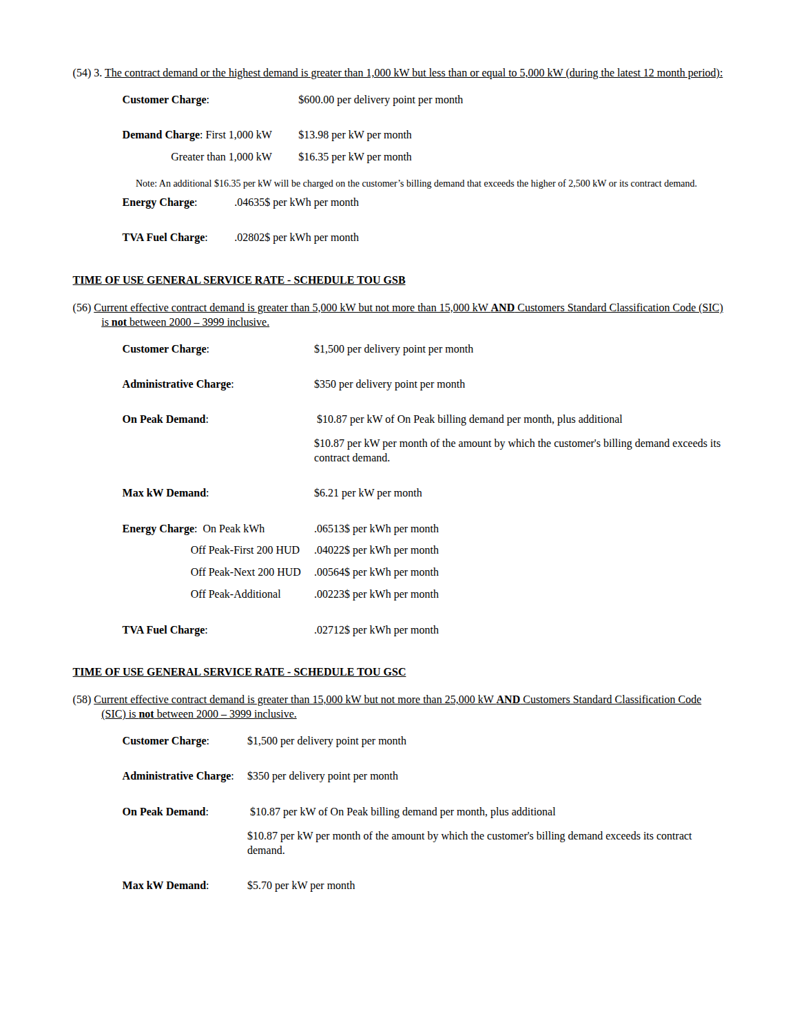(54) 3. The contract demand or the highest demand is greater than 1,000 kW but less than or equal to 5,000 kW (during the latest 12 month period):
| Customer Charge : | | $600.00 per delivery point per month |
| Demand Charge : First 1,000 kW | | $13.98 per kW per month |
| Greater than 1,000 kW | | $16.35 per kW per month |
Note: An additional $16.35 per kW will be charged on the customer’s billing demand that exceeds the higher of 2,500 kW or its contract demand.
| Energy Charge : | | .04635$ per kWh per month |
| TVA Fuel Charge : | | .02802$ per kWh per month |
TIME OF USE GENERAL SERVICE RATE - SCHEDULE TOU GSB
(56) Current effective contract demand is greater than 5,000 kW but not more than 15,000 kW AND Customers Standard Classification Code (SIC) is not between 2000 – 3999 inclusive.
| Customer Charge : | $1,500 per delivery point per month |
| Administrative Charge : | $350 per delivery point per month |
| On Peak Demand : | $10.87 per kW of On Peak billing demand per month, plus additional $10.87 per kW per month of the amount by which the customer's billing demand exceeds its contract demand. |
| Max kW Demand : | $6.21 per kW per month |
| Energy Charge : On Peak kWh | .06513$ per kWh per month |
| Off Peak-First 200 HUD | .04022$ per kWh per month |
| Off Peak-Next 200 HUD | .00564$ per kWh per month |
| Off Peak-Additional | .00223$ per kWh per month |
| TVA Fuel Charge : | .02712$ per kWh per month |
TIME OF USE GENERAL SERVICE RATE - SCHEDULE TOU GSC
(58) Current effective contract demand is greater than 15,000 kW but not more than 25,000 kW AND Customers Standard Classification Code (SIC) is not between 2000 – 3999 inclusive.
| Customer Charge : | $1,500 per delivery point per month |
| Administrative Charge : | $350 per delivery point per month |
| On Peak Demand : | $10.87 per kW of On Peak billing demand per month, plus additional $10.87 per kW per month of the amount by which the customer's billing demand exceeds its contract demand. |
| Max kW Demand : | $5.70 per kW per month |